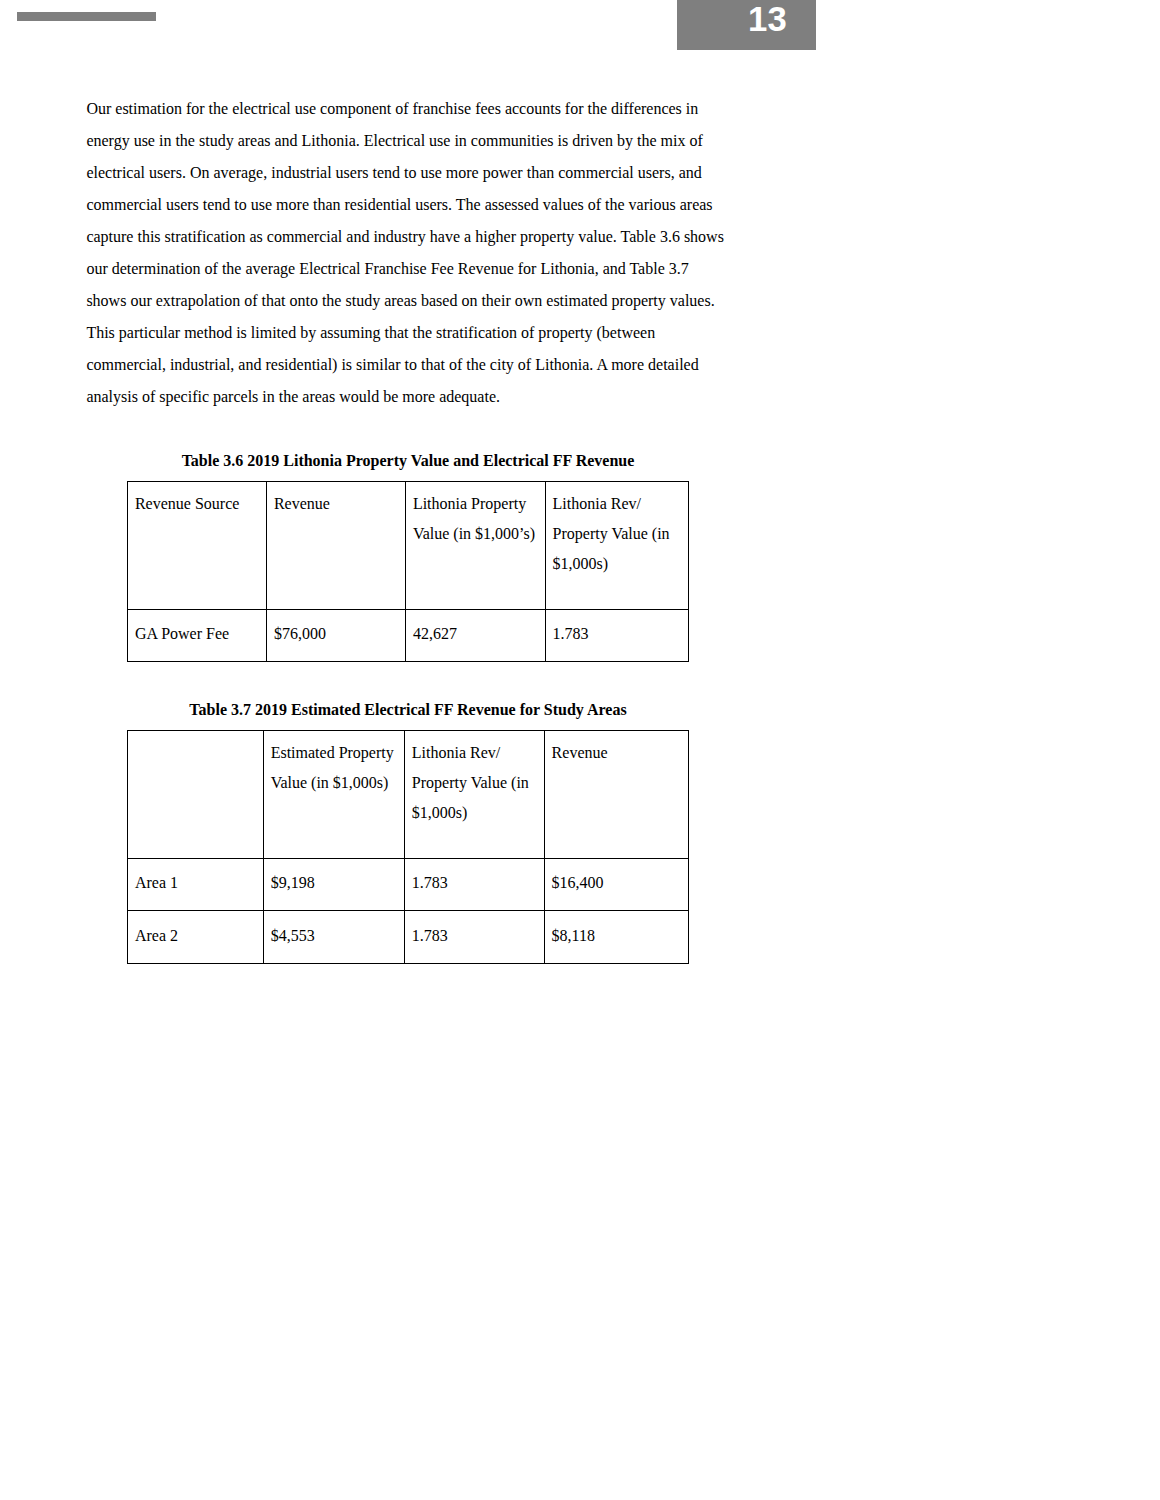13
Our estimation for the electrical use component of franchise fees accounts for the differences in energy use in the study areas and Lithonia. Electrical use in communities is driven by the mix of electrical users. On average, industrial users tend to use more power than commercial users, and commercial users tend to use more than residential users. The assessed values of the various areas capture this stratification as commercial and industry have a higher property value. Table 3.6 shows our determination of the average Electrical Franchise Fee Revenue for Lithonia, and Table 3.7 shows our extrapolation of that onto the study areas based on their own estimated property values. This particular method is limited by assuming that the stratification of property (between commercial, industrial, and residential) is similar to that of the city of Lithonia. A more detailed analysis of specific parcels in the areas would be more adequate.
Table 3.6 2019 Lithonia Property Value and Electrical FF Revenue
| Revenue Source | Revenue | Lithonia Property Value (in $1,000’s) | Lithonia Rev/ Property Value (in $1,000s) |
| GA Power Fee | $76,000 | 42,627 | 1.783 |
Table 3.7 2019 Estimated Electrical FF Revenue for Study Areas
| | Estimated Property Value (in $1,000s) | Lithonia Rev/ Property Value (in $1,000s) | Revenue |
| Area 1 | $9,198 | 1.783 | $16,400 |
| Area 2 | $4,553 | 1.783 | $8,118 |